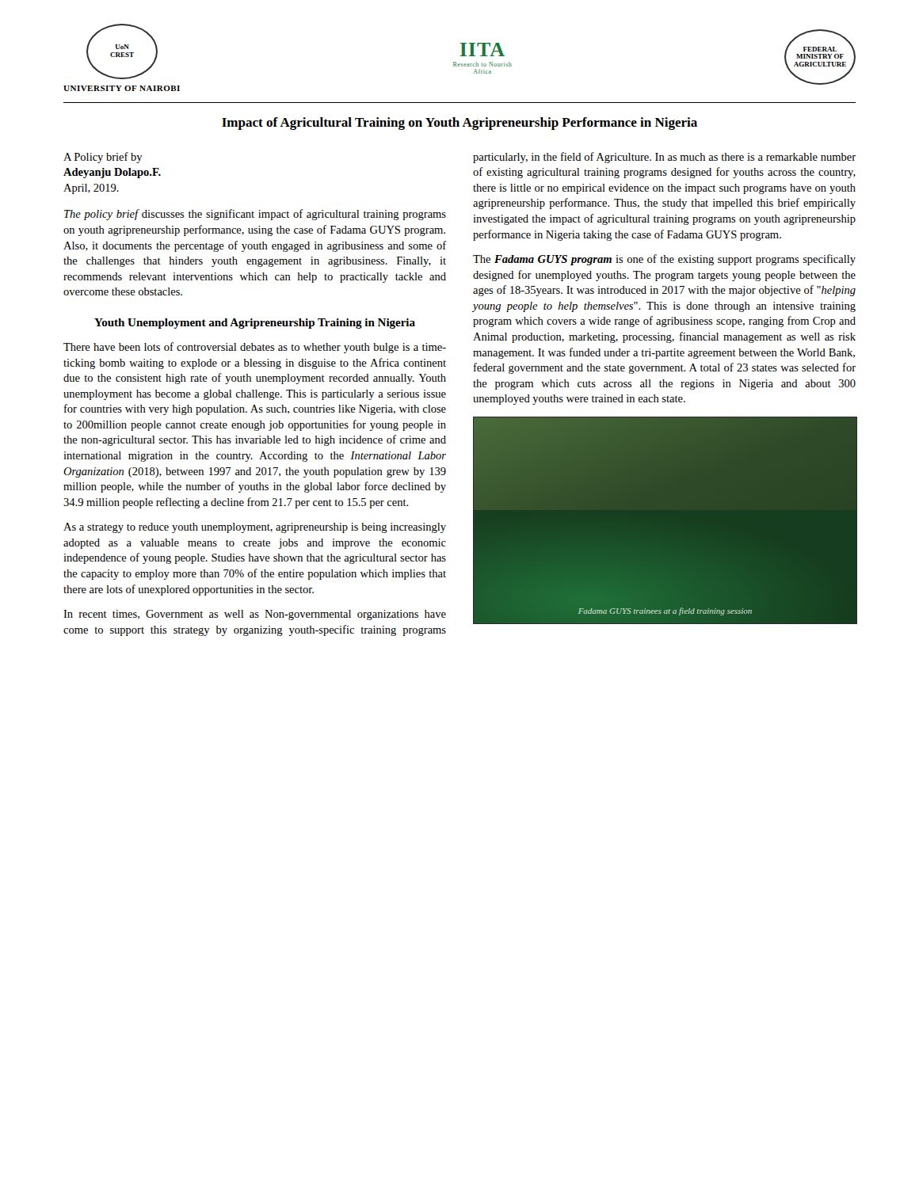UoN
CREST
UNIVERSITY OF NAIROBI
IITAResearch to Nourish Africa
FEDERAL
MINISTRY OF
AGRICULTURE
Impact of Agricultural Training on Youth Agripreneurship Performance in Nigeria
A Policy brief by
Adeyanju Dolapo.F.
April, 2019.
The policy brief discusses the significant impact of agricultural training programs on youth agripreneurship performance, using the case of Fadama GUYS program. Also, it documents the percentage of youth engaged in agribusiness and some of the challenges that hinders youth engagement in agribusiness. Finally, it recommends relevant interventions which can help to practically tackle and overcome these obstacles.
Youth Unemployment and Agripreneurship Training in Nigeria
There have been lots of controversial debates as to whether youth bulge is a time-ticking bomb waiting to explode or a blessing in disguise to the Africa continent due to the consistent high rate of youth unemployment recorded annually. Youth unemployment has become a global challenge. This is particularly a serious issue for countries with very high population. As such, countries like Nigeria, with close to 200million people cannot create enough job opportunities for young people in the non-agricultural sector. This has invariable led to high incidence of crime and international migration in the country. According to the International Labor Organization (2018), between 1997 and 2017, the youth population grew by 139 million people, while the number of youths in the global labor force declined by 34.9 million people reflecting a decline from 21.7 per cent to 15.5 per cent.
As a strategy to reduce youth unemployment, agripreneurship is being increasingly adopted as a valuable means to create jobs and improve the economic independence of young people. Studies have shown that the agricultural sector has the capacity to employ more than 70% of the entire population which implies that there are lots of unexplored opportunities in the sector.
In recent times, Government as well as Non-governmental organizations have come to support this strategy by organizing youth-specific training programs particularly, in the field of Agriculture. In as much as there is a remarkable number of existing agricultural training programs designed for youths across the country, there is little or no empirical evidence on the impact such programs have on youth agripreneurship performance. Thus, the study that impelled this brief empirically investigated the impact of agricultural training programs on youth agripreneurship performance in Nigeria taking the case of Fadama GUYS program.
The Fadama GUYS program is one of the existing support programs specifically designed for unemployed youths. The program targets young people between the ages of 18-35years. It was introduced in 2017 with the major objective of "helping young people to help themselves". This is done through an intensive training program which covers a wide range of agribusiness scope, ranging from Crop and Animal production, marketing, processing, financial management as well as risk management. It was funded under a tri-partite agreement between the World Bank, federal government and the state government. A total of 23 states was selected for the program which cuts across all the regions in Nigeria and about 300 unemployed youths were trained in each state.